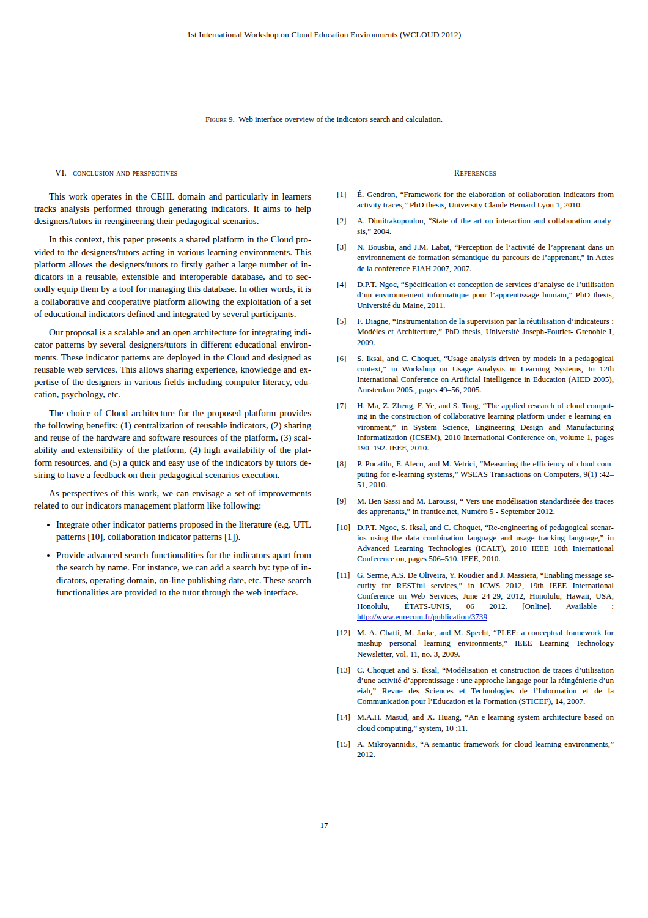1st International Workshop on Cloud Education Environments (WCLOUD 2012)
Figure 9. Web interface overview of the indicators search and calculation.
VI. conclusion and perspectives
This work operates in the CEHL domain and particularly in learners tracks analysis performed through generating indicators. It aims to help designers/tutors in reengineering their pedagogical scenarios.
In this context, this paper presents a shared platform in the Cloud provided to the designers/tutors acting in various learning environments. This platform allows the designers/tutors to firstly gather a large number of indicators in a reusable, extensible and interoperable database, and to secondly equip them by a tool for managing this database. In other words, it is a collaborative and cooperative platform allowing the exploitation of a set of educational indicators defined and integrated by several participants.
Our proposal is a scalable and an open architecture for integrating indicator patterns by several designers/tutors in different educational environments. These indicator patterns are deployed in the Cloud and designed as reusable web services. This allows sharing experience, knowledge and expertise of the designers in various fields including computer literacy, education, psychology, etc.
The choice of Cloud architecture for the proposed platform provides the following benefits: (1) centralization of reusable indicators, (2) sharing and reuse of the hardware and software resources of the platform, (3) scalability and extensibility of the platform, (4) high availability of the platform resources, and (5) a quick and easy use of the indicators by tutors desiring to have a feedback on their pedagogical scenarios execution.
As perspectives of this work, we can envisage a set of improvements related to our indicators management platform like following:
Integrate other indicator patterns proposed in the literature (e.g. UTL patterns [10], collaboration indicator patterns [1]).
Provide advanced search functionalities for the indicators apart from the search by name. For instance, we can add a search by: type of indicators, operating domain, on-line publishing date, etc. These search functionalities are provided to the tutor through the web interface.
References
É. Gendron, “Framework for the elaboration of collaboration indicators from activity traces,” PhD thesis, University Claude Bernard Lyon 1, 2010.
A. Dimitrakopoulou, “State of the art on interaction and collaboration analysis,” 2004.
N. Bousbia, and J.M. Labat, “Perception de l’activité de l’apprenant dans un environnement de formation sémantique du parcours de l’apprenant,” in Actes de la conférence EIAH 2007, 2007.
D.P.T. Ngoc, “Spécification et conception de services d’analyse de l’utilisation d’un environnement informatique pour l’apprentissage humain,” PhD thesis, Université du Maine, 2011.
F. Diagne, “Instrumentation de la supervision par la réutilisation d’indicateurs : Modèles et Architecture,” PhD thesis, Université Joseph-Fourier- Grenoble I, 2009.
S. Iksal, and C. Choquet, “Usage analysis driven by models in a pedagogical context,” in Workshop on Usage Analysis in Learning Systems, In 12th International Conference on Artificial Intelligence in Education (AIED 2005), Amsterdam 2005., pages 49–56, 2005.
H. Ma, Z. Zheng, F. Ye, and S. Tong, “The applied research of cloud computing in the construction of collaborative learning platform under e-learning environment,” in System Science, Engineering Design and Manufacturing Informatization (ICSEM), 2010 International Conference on, volume 1, pages 190–192. IEEE, 2010.
P. Pocatilu, F. Alecu, and M. Vetrici, “Measuring the efficiency of cloud computing for e-learning systems,” WSEAS Transactions on Computers, 9(1) :42–51, 2010.
M. Ben Sassi and M. Laroussi, “ Vers une modélisation standardisée des traces des apprenants,” in frantice.net, Numéro 5 - September 2012.
D.P.T. Ngoc, S. Iksal, and C. Choquet, “Re-engineering of pedagogical scenarios using the data combination language and usage tracking language,” in Advanced Learning Technologies (ICALT), 2010 IEEE 10th International Conference on, pages 506–510. IEEE, 2010.
G. Serme, A.S. De Oliveira, Y. Roudier and J. Massiera, “Enabling message security for RESTful services,” in ICWS 2012, 19th IEEE International Conference on Web Services, June 24-29, 2012, Honolulu, Hawaii, USA, Honolulu, ÉTATS-UNIS, 06 2012. [Online]. Available : http://www.eurecom.fr/publication/3739
M. A. Chatti, M. Jarke, and M. Specht, “PLEF: a conceptual framework for mashup personal learning environments,” IEEE Learning Technology Newsletter, vol. 11, no. 3, 2009.
C. Choquet and S. Iksal, “Modélisation et construction de traces d’utilisation d’une activité d’apprentissage : une approche langage pour la réingénierie d’un eiah,” Revue des Sciences et Technologies de l’Information et de la Communication pour l’Education et la Formation (STICEF), 14, 2007.
M.A.H. Masud, and X. Huang, “An e-learning system architecture based on cloud computing,” system, 10 :11.
A. Mikroyannidis, “A semantic framework for cloud learning environments,” 2012.
17